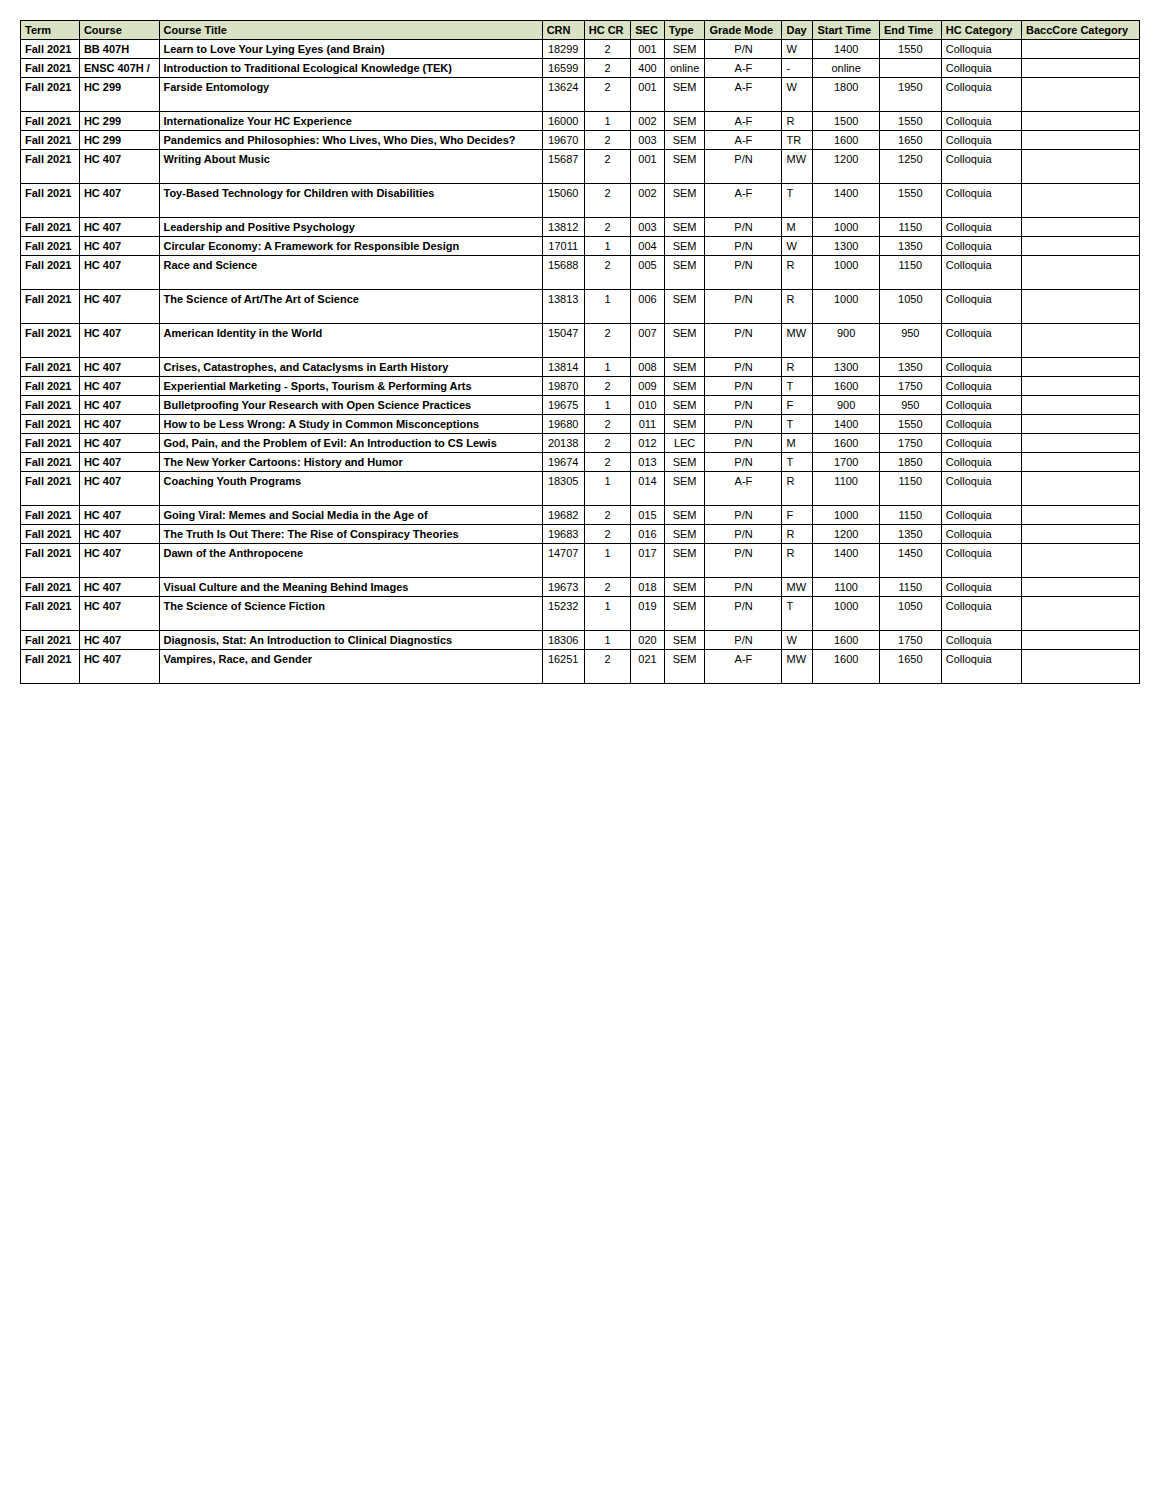| Term | Course | Course Title | CRN | HC CR | SEC | Type | Grade Mode | Day | Start Time | End Time | HC Category | BaccCore Category |
| --- | --- | --- | --- | --- | --- | --- | --- | --- | --- | --- | --- | --- |
| Fall 2021 | BB 407H | Learn to Love Your Lying Eyes (and Brain) | 18299 | 2 | 001 | SEM | P/N | W | 1400 | 1550 | Colloquia | |
| Fall 2021 | ENSC 407H / | Introduction to Traditional Ecological Knowledge (TEK) | 16599 | 2 | 400 | online | A-F | - | online | | Colloquia | |
| Fall 2021 | HC 299 | Farside Entomology | 13624 | 2 | 001 | SEM | A-F | W | 1800 | 1950 | Colloquia | |
| Fall 2021 | HC 299 | Internationalize Your HC Experience | 16000 | 1 | 002 | SEM | A-F | R | 1500 | 1550 | Colloquia | |
| Fall 2021 | HC 299 | Pandemics and Philosophies: Who Lives, Who Dies, Who Decides? | 19670 | 2 | 003 | SEM | A-F | TR | 1600 | 1650 | Colloquia | |
| Fall 2021 | HC 407 | Writing About Music | 15687 | 2 | 001 | SEM | P/N | MW | 1200 | 1250 | Colloquia | |
| Fall 2021 | HC 407 | Toy-Based Technology for Children with Disabilities | 15060 | 2 | 002 | SEM | A-F | T | 1400 | 1550 | Colloquia | |
| Fall 2021 | HC 407 | Leadership and Positive Psychology | 13812 | 2 | 003 | SEM | P/N | M | 1000 | 1150 | Colloquia | |
| Fall 2021 | HC 407 | Circular Economy: A Framework for Responsible Design | 17011 | 1 | 004 | SEM | P/N | W | 1300 | 1350 | Colloquia | |
| Fall 2021 | HC 407 | Race and Science | 15688 | 2 | 005 | SEM | P/N | R | 1000 | 1150 | Colloquia | |
| Fall 2021 | HC 407 | The Science of Art/The Art of Science | 13813 | 1 | 006 | SEM | P/N | R | 1000 | 1050 | Colloquia | |
| Fall 2021 | HC 407 | American Identity in the World | 15047 | 2 | 007 | SEM | P/N | MW | 900 | 950 | Colloquia | |
| Fall 2021 | HC 407 | Crises, Catastrophes, and Cataclysms in Earth History | 13814 | 1 | 008 | SEM | P/N | R | 1300 | 1350 | Colloquia | |
| Fall 2021 | HC 407 | Experiential Marketing - Sports, Tourism & Performing Arts | 19870 | 2 | 009 | SEM | P/N | T | 1600 | 1750 | Colloquia | |
| Fall 2021 | HC 407 | Bulletproofing Your Research with Open Science Practices | 19675 | 1 | 010 | SEM | P/N | F | 900 | 950 | Colloquia | |
| Fall 2021 | HC 407 | How to be Less Wrong: A Study in Common Misconceptions | 19680 | 2 | 011 | SEM | P/N | T | 1400 | 1550 | Colloquia | |
| Fall 2021 | HC 407 | God, Pain, and the Problem of Evil: An Introduction to CS Lewis | 20138 | 2 | 012 | LEC | P/N | M | 1600 | 1750 | Colloquia | |
| Fall 2021 | HC 407 | The New Yorker Cartoons: History and Humor | 19674 | 2 | 013 | SEM | P/N | T | 1700 | 1850 | Colloquia | |
| Fall 2021 | HC 407 | Coaching Youth Programs | 18305 | 1 | 014 | SEM | A-F | R | 1100 | 1150 | Colloquia | |
| Fall 2021 | HC 407 | Going Viral: Memes and Social Media in the Age of | 19682 | 2 | 015 | SEM | P/N | F | 1000 | 1150 | Colloquia | |
| Fall 2021 | HC 407 | The Truth Is Out There: The Rise of Conspiracy Theories | 19683 | 2 | 016 | SEM | P/N | R | 1200 | 1350 | Colloquia | |
| Fall 2021 | HC 407 | Dawn of the Anthropocene | 14707 | 1 | 017 | SEM | P/N | R | 1400 | 1450 | Colloquia | |
| Fall 2021 | HC 407 | Visual Culture and the Meaning Behind Images | 19673 | 2 | 018 | SEM | P/N | MW | 1100 | 1150 | Colloquia | |
| Fall 2021 | HC 407 | The Science of Science Fiction | 15232 | 1 | 019 | SEM | P/N | T | 1000 | 1050 | Colloquia | |
| Fall 2021 | HC 407 | Diagnosis, Stat: An Introduction to Clinical Diagnostics | 18306 | 1 | 020 | SEM | P/N | W | 1600 | 1750 | Colloquia | |
| Fall 2021 | HC 407 | Vampires, Race, and Gender | 16251 | 2 | 021 | SEM | A-F | MW | 1600 | 1650 | Colloquia | |